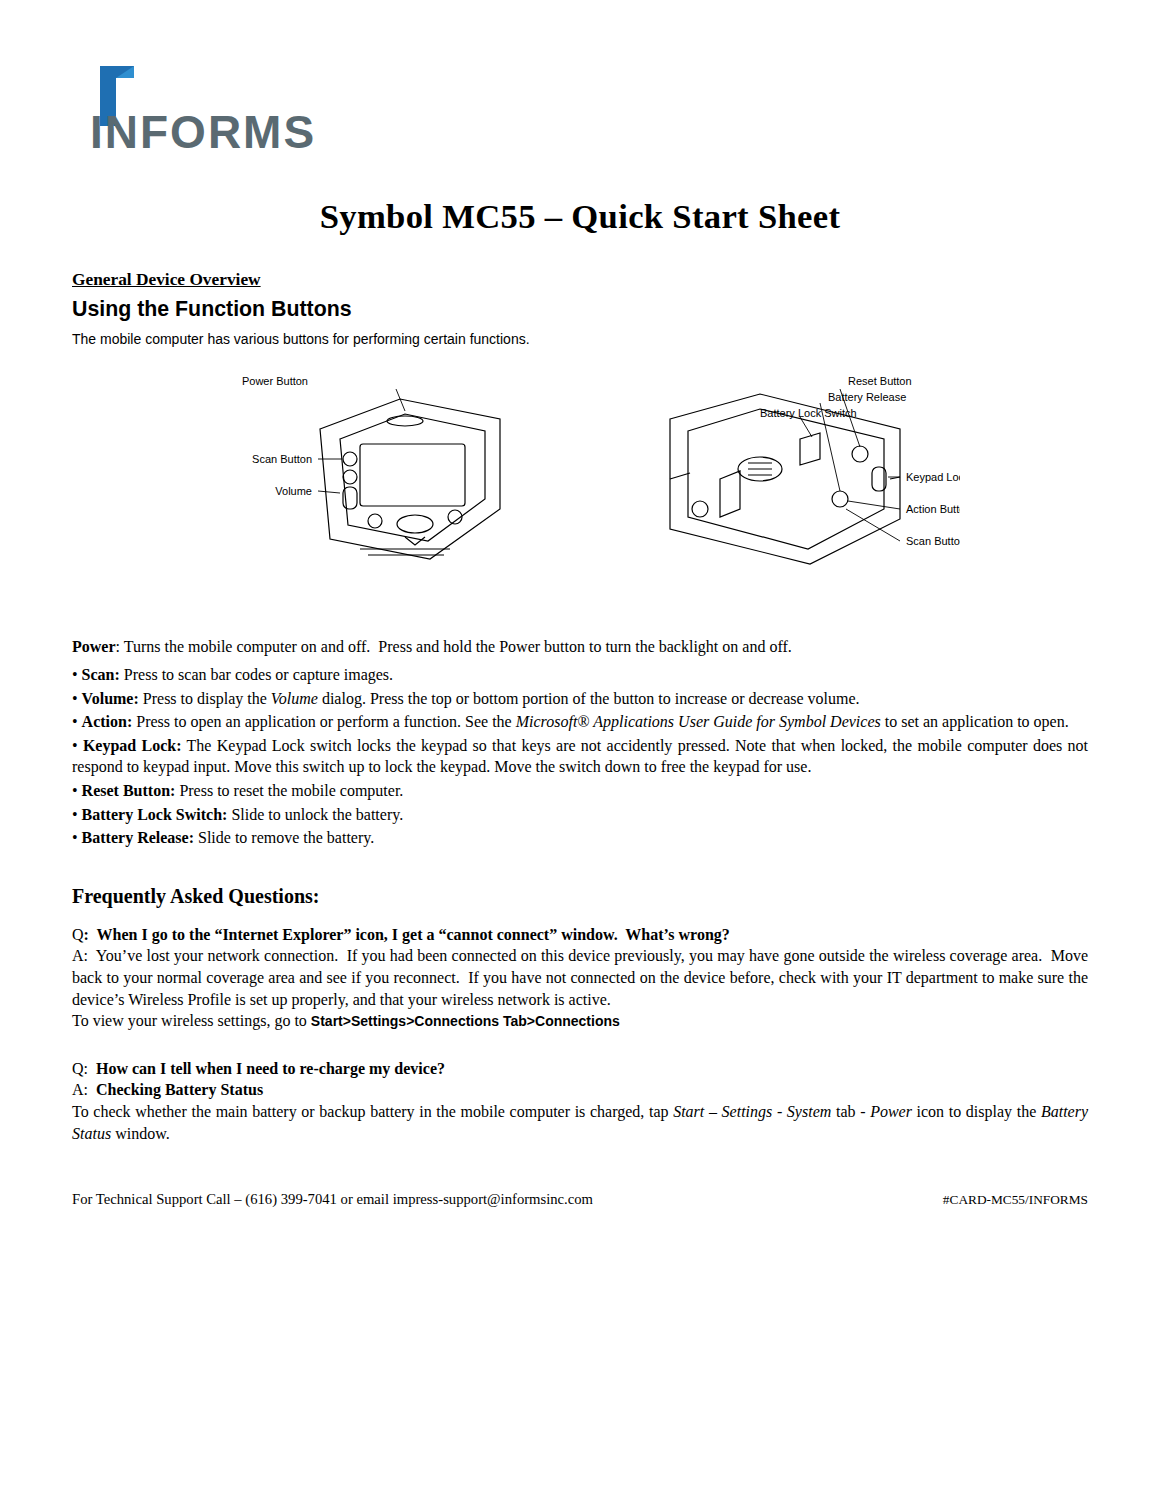INFORMS
Symbol MC55 – Quick Start Sheet
General Device Overview
Using the Function Buttons
The mobile computer has various buttons for performing certain functions.
Power Button Scan Button Volume Reset Button Battery Release Battery Lock Switch Keypad Lock Action Button Scan Button
Power: Turns the mobile computer on and off. Press and hold the Power button to turn the backlight on and off.
• Scan: Press to scan bar codes or capture images.
• Volume: Press to display the Volume dialog. Press the top or bottom portion of the button to increase or decrease volume.
• Action: Press to open an application or perform a function. See the Microsoft® Applications User Guide for Symbol Devices to set an application to open.
• Keypad Lock: The Keypad Lock switch locks the keypad so that keys are not accidently pressed. Note that when locked, the mobile computer does not respond to keypad input. Move this switch up to lock the keypad. Move the switch down to free the keypad for use.
• Reset Button: Press to reset the mobile computer.
• Battery Lock Switch: Slide to unlock the battery.
• Battery Release: Slide to remove the battery.
Frequently Asked Questions:
Q: When I go to the “Internet Explorer” icon, I get a “cannot connect” window. What’s wrong?
A: You’ve lost your network connection. If you had been connected on this device previously, you may have gone outside the wireless coverage area. Move back to your normal coverage area and see if you reconnect. If you have not connected on the device before, check with your IT department to make sure the device’s Wireless Profile is set up properly, and that your wireless network is active.
To view your wireless settings, go to Start>Settings>Connections Tab>Connections
Q: How can I tell when I need to re-charge my device?
A: Checking Battery Status
To check whether the main battery or backup battery in the mobile computer is charged, tap Start – Settings - System tab - Power icon to display the Battery Status window.
For Technical Support Call – (616) 399-7041 or email impress-support@informsinc.com #CARD-MC55/INFORMS